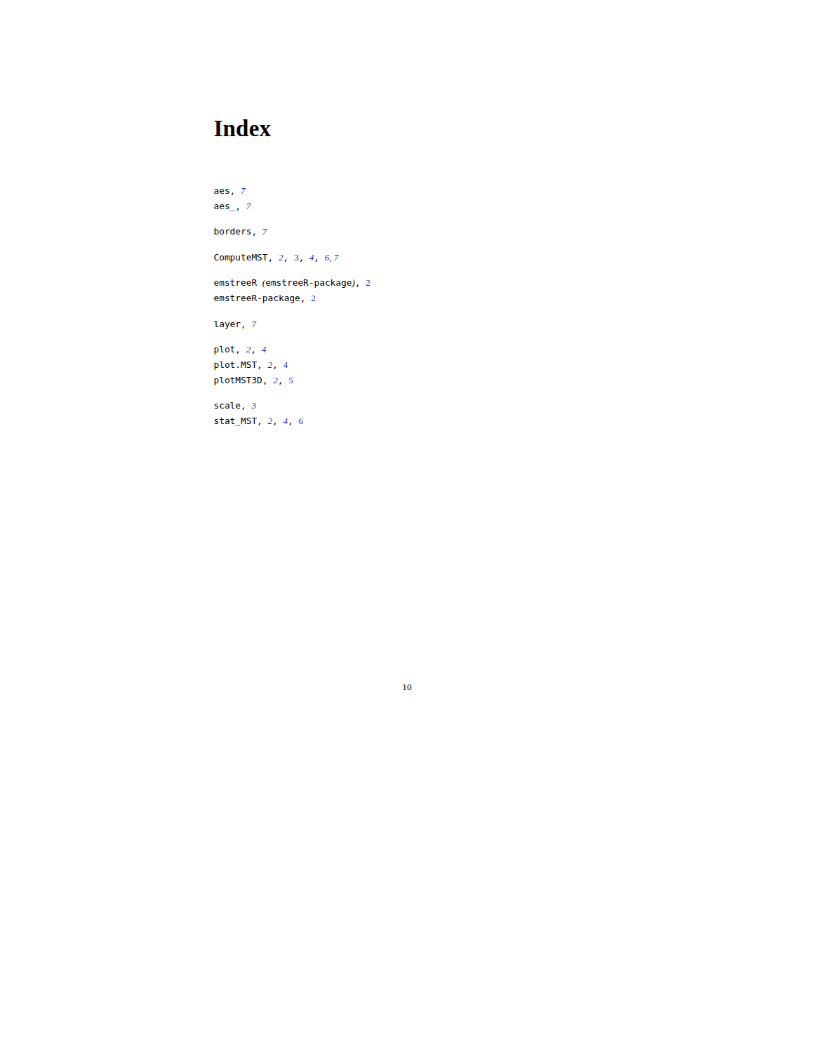Index
aes, 7
aes_, 7
borders, 7
ComputeMST, 2, 3, 4, 6, 7
emstreeR (emstreeR-package), 2
emstreeR-package, 2
layer, 7
plot, 2, 4
plot.MST, 2, 4
plotMST3D, 2, 5
scale, 3
stat_MST, 2, 4, 6
10